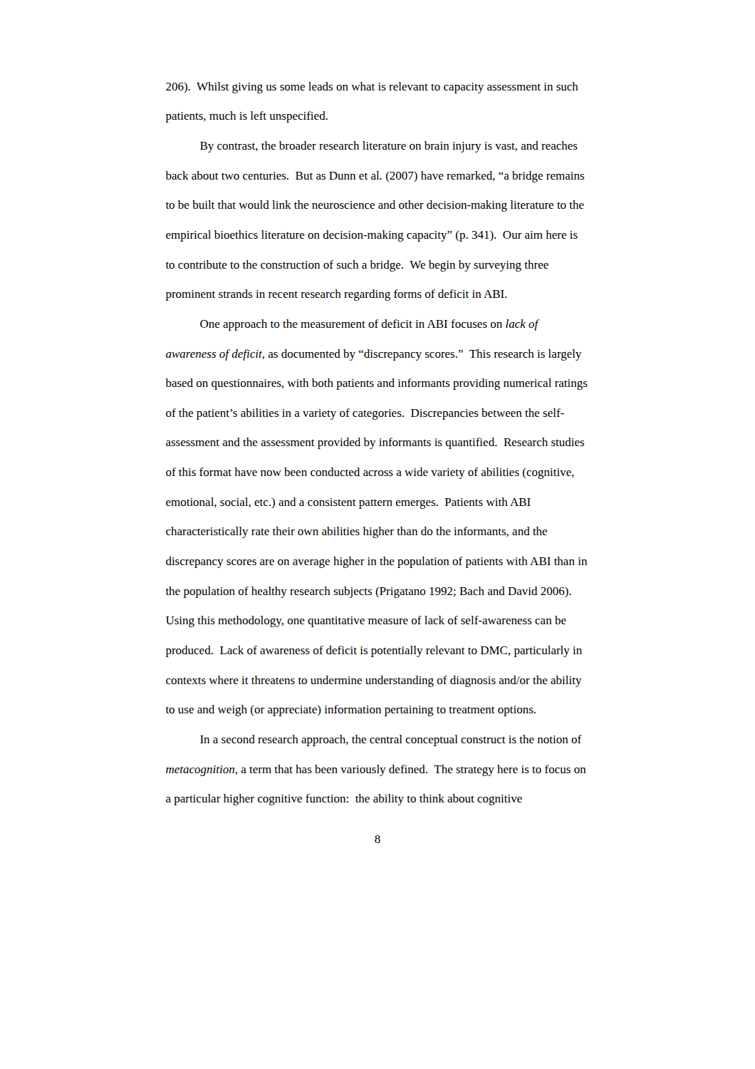206). Whilst giving us some leads on what is relevant to capacity assessment in such patients, much is left unspecified.
By contrast, the broader research literature on brain injury is vast, and reaches back about two centuries. But as Dunn et al. (2007) have remarked, “a bridge remains to be built that would link the neuroscience and other decision-making literature to the empirical bioethics literature on decision-making capacity” (p. 341). Our aim here is to contribute to the construction of such a bridge. We begin by surveying three prominent strands in recent research regarding forms of deficit in ABI.
One approach to the measurement of deficit in ABI focuses on lack of awareness of deficit, as documented by “discrepancy scores.” This research is largely based on questionnaires, with both patients and informants providing numerical ratings of the patient’s abilities in a variety of categories. Discrepancies between the self-assessment and the assessment provided by informants is quantified. Research studies of this format have now been conducted across a wide variety of abilities (cognitive, emotional, social, etc.) and a consistent pattern emerges. Patients with ABI characteristically rate their own abilities higher than do the informants, and the discrepancy scores are on average higher in the population of patients with ABI than in the population of healthy research subjects (Prigatano 1992; Bach and David 2006). Using this methodology, one quantitative measure of lack of self-awareness can be produced. Lack of awareness of deficit is potentially relevant to DMC, particularly in contexts where it threatens to undermine understanding of diagnosis and/or the ability to use and weigh (or appreciate) information pertaining to treatment options.
In a second research approach, the central conceptual construct is the notion of metacognition, a term that has been variously defined. The strategy here is to focus on a particular higher cognitive function: the ability to think about cognitive
8